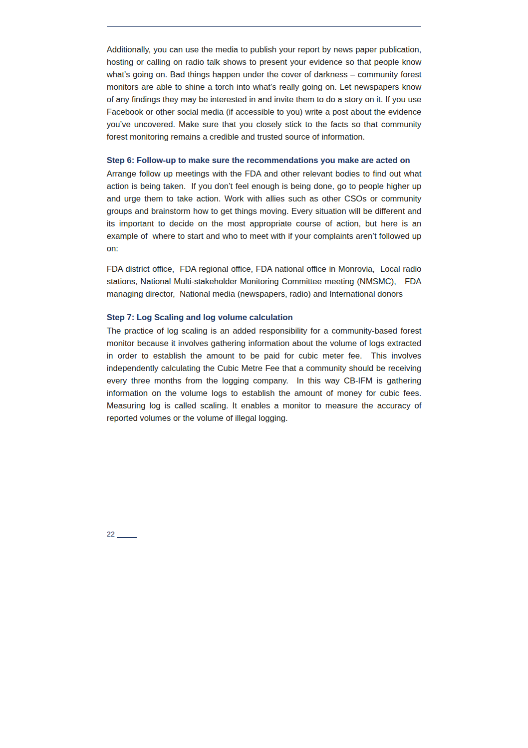Additionally, you can use the media to publish your report by news paper publication, hosting or calling on radio talk shows to present your evidence so that people know what’s going on. Bad things happen under the cover of darkness – community forest monitors are able to shine a torch into what’s really going on. Let newspapers know of any findings they may be interested in and invite them to do a story on it. If you use Facebook or other social media (if accessible to you) write a post about the evidence you’ve uncovered. Make sure that you closely stick to the facts so that community forest monitoring remains a credible and trusted source of information.
Step 6: Follow-up to make sure the recommendations you make are acted on
Arrange follow up meetings with the FDA and other relevant bodies to find out what action is being taken. If you don’t feel enough is being done, go to people higher up and urge them to take action. Work with allies such as other CSOs or community groups and brainstorm how to get things moving. Every situation will be different and its important to decide on the most appropriate course of action, but here is an example of where to start and who to meet with if your complaints aren’t followed up on:
FDA district office, FDA regional office, FDA national office in Monrovia, Local radio stations, National Multi-stakeholder Monitoring Committee meeting (NMSMC), FDA managing director, National media (newspapers, radio) and International donors
Step 7: Log Scaling and log volume calculation
The practice of log scaling is an added responsibility for a community-based forest monitor because it involves gathering information about the volume of logs extracted in order to establish the amount to be paid for cubic meter fee. This involves independently calculating the Cubic Metre Fee that a community should be receiving every three months from the logging company. In this way CB-IFM is gathering information on the volume logs to establish the amount of money for cubic fees. Measuring log is called scaling. It enables a monitor to measure the accuracy of reported volumes or the volume of illegal logging.
22